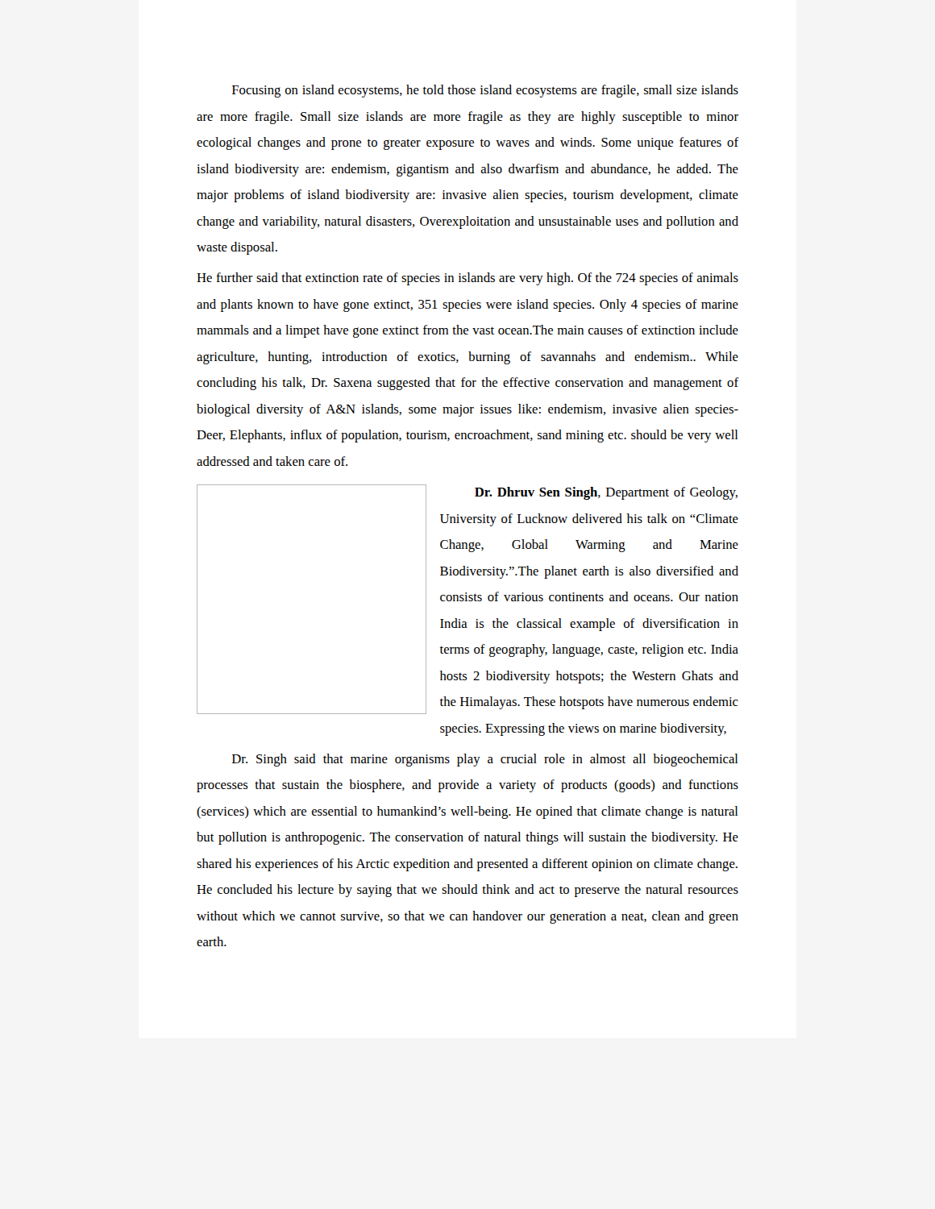Focusing on island ecosystems, he told those island ecosystems are fragile, small size islands are more fragile. Small size islands are more fragile as they are highly susceptible to minor ecological changes and prone to greater exposure to waves and winds. Some unique features of island biodiversity are: endemism, gigantism and also dwarfism and abundance, he added. The major problems of island biodiversity are: invasive alien species, tourism development, climate change and variability, natural disasters, Overexploitation and unsustainable uses and pollution and waste disposal.
He further said that extinction rate of species in islands are very high. Of the 724 species of animals and plants known to have gone extinct, 351 species were island species. Only 4 species of marine mammals and a limpet have gone extinct from the vast ocean.The main causes of extinction include agriculture, hunting, introduction of exotics, burning of savannahs and endemism.. While concluding his talk, Dr. Saxena suggested that for the effective conservation and management of biological diversity of A&N islands, some major issues like: endemism, invasive alien species- Deer, Elephants, influx of population, tourism, encroachment, sand mining etc. should be very well addressed and taken care of.
Dr. Dhruv Sen Singh, Department of Geology, University of Lucknow delivered his talk on “Climate Change, Global Warming and Marine Biodiversity.”.The planet earth is also diversified and consists of various continents and oceans. Our nation India is the classical example of diversification in terms of geography, language, caste, religion etc. India hosts 2 biodiversity hotspots; the Western Ghats and the Himalayas. These hotspots have numerous endemic species. Expressing the views on marine biodiversity,
Dr. Singh said that marine organisms play a crucial role in almost all biogeochemical processes that sustain the biosphere, and provide a variety of products (goods) and functions (services) which are essential to humankind’s well-being. He opined that climate change is natural but pollution is anthropogenic. The conservation of natural things will sustain the biodiversity. He shared his experiences of his Arctic expedition and presented a different opinion on climate change. He concluded his lecture by saying that we should think and act to preserve the natural resources without which we cannot survive, so that we can handover our generation a neat, clean and green earth.